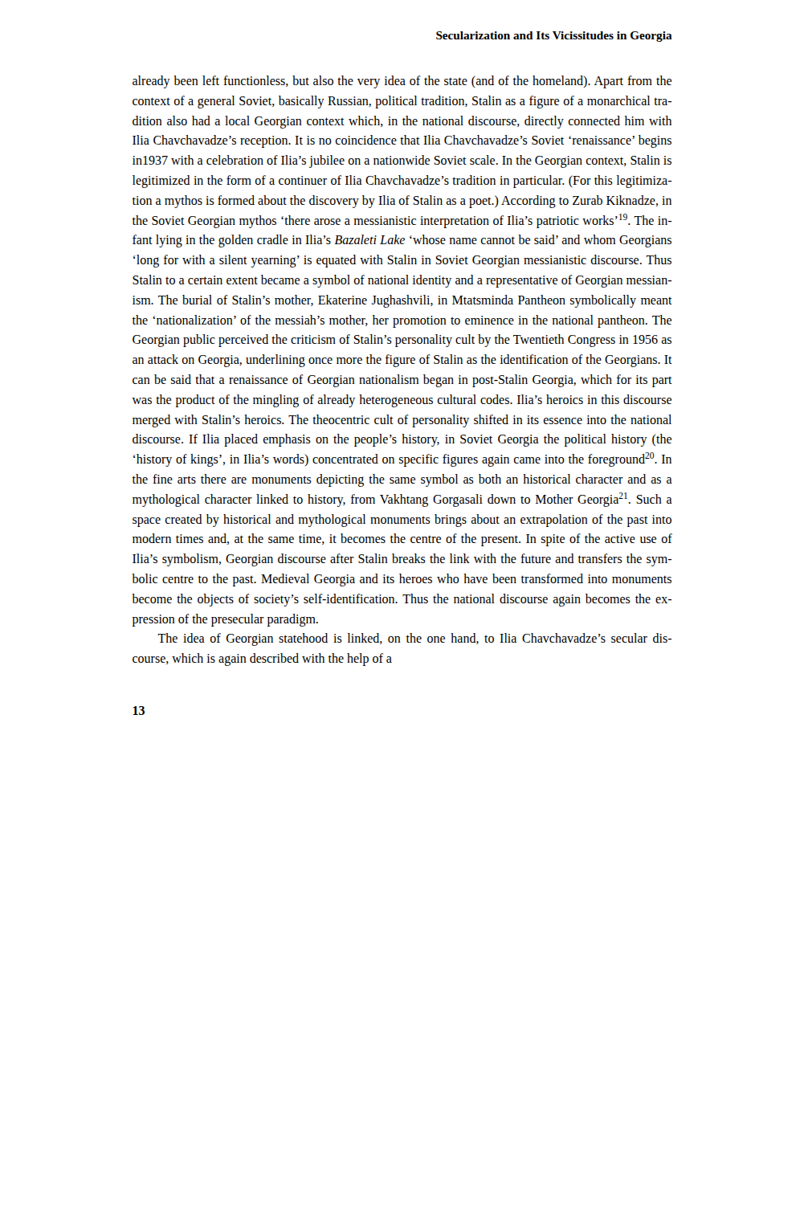Secularization and Its Vicissitudes in Georgia
already been left functionless, but also the very idea of the state (and of the homeland). Apart from the context of a general Soviet, basically Russian, political tradition, Stalin as a figure of a monarchical tradition also had a local Georgian context which, in the national discourse, directly connected him with Ilia Chavchavadze’s reception. It is no coincidence that Ilia Chavchavadze’s Soviet ‘renaissance’ begins in1937 with a celebration of Ilia’s jubilee on a nationwide Soviet scale. In the Georgian context, Stalin is legitimized in the form of a continuer of Ilia Chavchavadze’s tradition in particular. (For this legitimization a mythos is formed about the discovery by Ilia of Stalin as a poet.) According to Zurab Kiknadze, in the Soviet Georgian mythos ‘there arose a messianistic interpretation of Ilia’s patriotic works’19. The infant lying in the golden cradle in Ilia’s Bazaleti Lake ‘whose name cannot be said’ and whom Georgians ‘long for with a silent yearning’ is equated with Stalin in Soviet Georgian messianistic discourse. Thus Stalin to a certain extent became a symbol of national identity and a representative of Georgian messianism. The burial of Stalin’s mother, Ekaterine Jughashvili, in Mtatsminda Pantheon symbolically meant the ‘nationalization’ of the messiah’s mother, her promotion to eminence in the national pantheon. The Georgian public perceived the criticism of Stalin’s personality cult by the Twentieth Congress in 1956 as an attack on Georgia, underlining once more the figure of Stalin as the identification of the Georgians. It can be said that a renaissance of Georgian nationalism began in post-Stalin Georgia, which for its part was the product of the mingling of already heterogeneous cultural codes. Ilia’s heroics in this discourse merged with Stalin’s heroics. The theocentric cult of personality shifted in its essence into the national discourse. If Ilia placed emphasis on the people’s history, in Soviet Georgia the political history (the ‘history of kings’, in Ilia’s words) concentrated on specific figures again came into the foreground20. In the fine arts there are monuments depicting the same symbol as both an historical character and as a mythological character linked to history, from Vakhtang Gorgasali down to Mother Georgia21. Such a space created by historical and mythological monuments brings about an extrapolation of the past into modern times and, at the same time, it becomes the centre of the present. In spite of the active use of Ilia’s symbolism, Georgian discourse after Stalin breaks the link with the future and transfers the symbolic centre to the past. Medieval Georgia and its heroes who have been transformed into monuments become the objects of society’s self-identification. Thus the national discourse again becomes the expression of the presecular paradigm.
The idea of Georgian statehood is linked, on the one hand, to Ilia Chavchavadze’s secular discourse, which is again described with the help of a
13